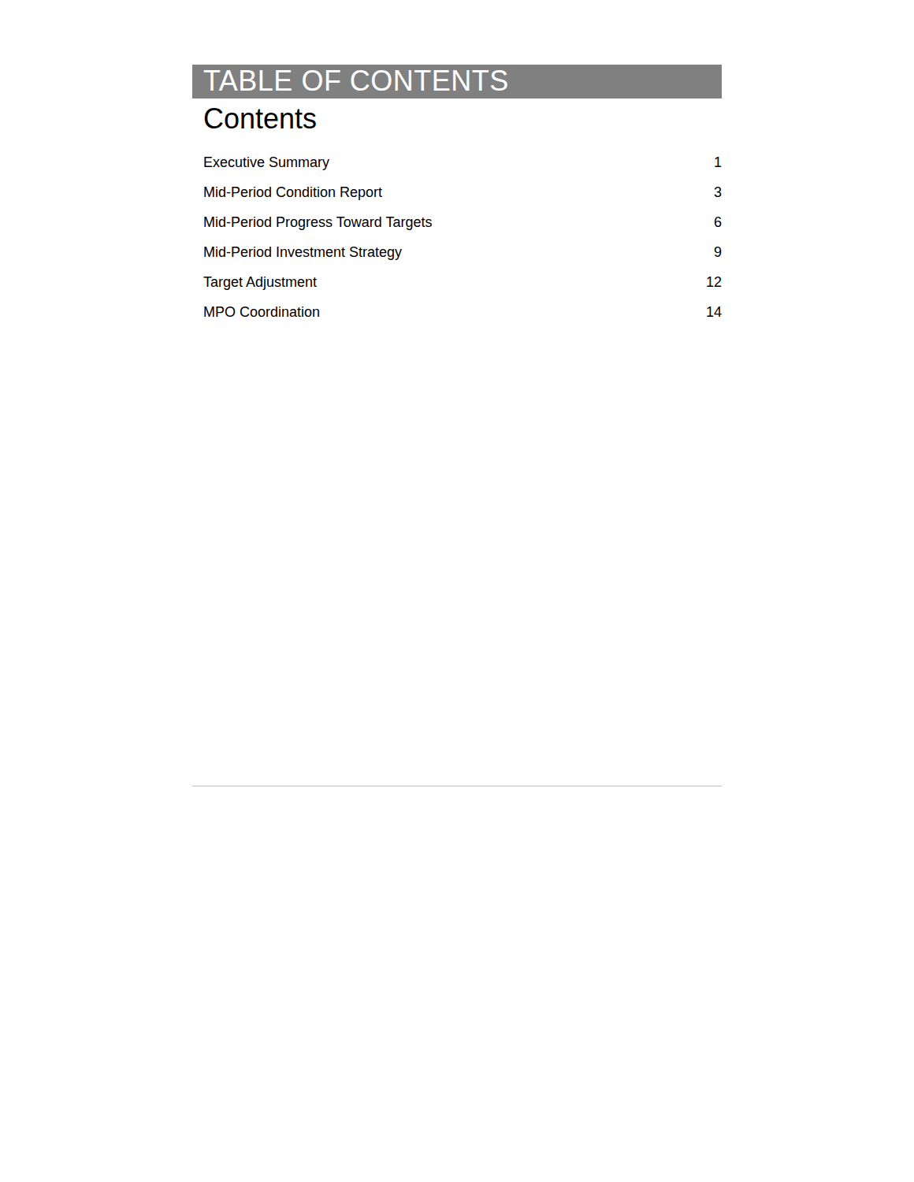TABLE OF CONTENTS
Contents
Executive Summary 1
Mid-Period Condition Report 3
Mid-Period Progress Toward Targets 6
Mid-Period Investment Strategy 9
Target Adjustment 12
MPO Coordination 14